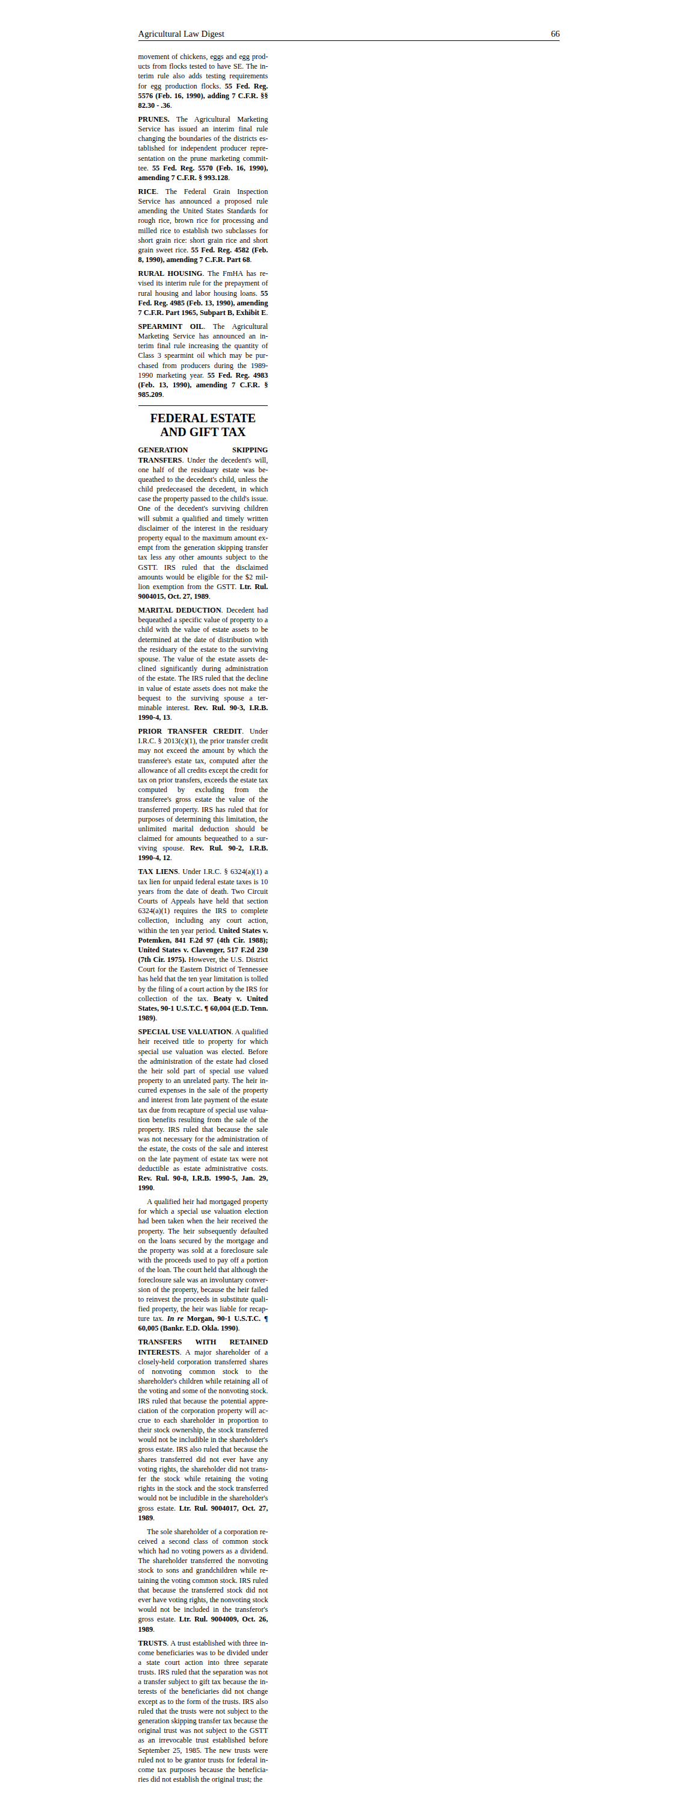Agricultural Law Digest 66
movement of chickens, eggs and egg products from flocks tested to have SE. The interim rule also adds testing requirements for egg production flocks. 55 Fed. Reg. 5576 (Feb. 16, 1990), adding 7 C.F.R. §§ 82.30 - .36.
PRUNES. The Agricultural Marketing Service has issued an interim final rule changing the boundaries of the districts established for independent producer representation on the prune marketing committee. 55 Fed. Reg. 5570 (Feb. 16, 1990), amending 7 C.F.R. § 993.128.
RICE. The Federal Grain Inspection Service has announced a proposed rule amending the United States Standards for rough rice, brown rice for processing and milled rice to establish two subclasses for short grain rice: short grain rice and short grain sweet rice. 55 Fed. Reg. 4582 (Feb. 8, 1990), amending 7 C.F.R. Part 68.
RURAL HOUSING. The FmHA has revised its interim rule for the prepayment of rural housing and labor housing loans. 55 Fed. Reg. 4985 (Feb. 13, 1990), amending 7 C.F.R. Part 1965, Subpart B, Exhibit E.
SPEARMINT OIL. The Agricultural Marketing Service has announced an interim final rule increasing the quantity of Class 3 spearmint oil which may be purchased from producers during the 1989-1990 marketing year. 55 Fed. Reg. 4983 (Feb. 13, 1990), amending 7 C.F.R. § 985.209.
FEDERAL ESTATE AND GIFT TAX
GENERATION SKIPPING TRANSFERS. Under the decedent's will, one half of the residuary estate was bequeathed to the decedent's child, unless the child predeceased the decedent, in which case the property passed to the child's issue. One of the decedent's surviving children will submit a qualified and timely written disclaimer of the interest in the residuary property equal to the maximum amount exempt from the generation skipping transfer tax less any other amounts subject to the GSTT. IRS ruled that the disclaimed amounts would be eligible for the $2 million exemption from the GSTT. Ltr. Rul. 9004015, Oct. 27, 1989.
MARITAL DEDUCTION. Decedent had bequeathed a specific value of property to a child with the value of estate assets to be determined at the date of distribution with the residuary of the estate to the surviving spouse. The value of the estate assets declined significantly during administration of the estate. The IRS ruled that the decline in value of estate assets does not make the bequest to the surviving spouse a terminable interest. Rev. Rul. 90-3, I.R.B. 1990-4, 13.
PRIOR TRANSFER CREDIT. Under I.R.C. § 2013(c)(1), the prior transfer credit may not exceed the amount by which the transferee's estate tax, computed after the allowance of all credits except the credit for tax on prior transfers, exceeds the estate tax computed by excluding from the transferee's gross estate the value of the transferred property. IRS has ruled that for purposes of determining this limitation, the unlimited marital deduction should be claimed for amounts bequeathed to a surviving spouse. Rev. Rul. 90-2, I.R.B. 1990-4, 12.
TAX LIENS. Under I.R.C. § 6324(a)(1) a tax lien for unpaid federal estate taxes is 10 years from the date of death. Two Circuit Courts of Appeals have held that section 6324(a)(1) requires the IRS to complete collection, including any court action, within the ten year period. United States v. Potemken, 841 F.2d 97 (4th Cir. 1988); United States v. Clavenger, 517 F.2d 230 (7th Cir. 1975). However, the U.S. District Court for the Eastern District of Tennessee has held that the ten year limitation is tolled by the filing of a court action by the IRS for collection of the tax. Beaty v. United States, 90-1 U.S.T.C. ¶ 60,004 (E.D. Tenn. 1989).
SPECIAL USE VALUATION. A qualified heir received title to property for which special use valuation was elected. Before the administration of the estate had closed the heir sold part of special use valued property to an unrelated party. The heir incurred expenses in the sale of the property and interest from late payment of the estate tax due from recapture of special use valuation benefits resulting from the sale of the property. IRS ruled that because the sale was not necessary for the administration of the estate, the costs of the sale and interest on the late payment of estate tax were not deductible as estate administrative costs. Rev. Rul. 90-8, I.R.B. 1990-5, Jan. 29, 1990.
A qualified heir had mortgaged property for which a special use valuation election had been taken when the heir received the property. The heir subsequently defaulted on the loans secured by the mortgage and the property was sold at a foreclosure sale with the proceeds used to pay off a portion of the loan. The court held that although the foreclosure sale was an involuntary conversion of the property, because the heir failed to reinvest the proceeds in substitute qualified property, the heir was liable for recapture tax. In re Morgan, 90-1 U.S.T.C. ¶ 60,005 (Bankr. E.D. Okla. 1990).
TRANSFERS WITH RETAINED INTERESTS. A major shareholder of a closely-held corporation transferred shares of nonvoting common stock to the shareholder's children while retaining all of the voting and some of the nonvoting stock. IRS ruled that because the potential appreciation of the corporation property will accrue to each shareholder in proportion to their stock ownership, the stock transferred would not be includible in the shareholder's gross estate. IRS also ruled that because the shares transferred did not ever have any voting rights, the shareholder did not transfer the stock while retaining the voting rights in the stock and the stock transferred would not be includible in the shareholder's gross estate. Ltr. Rul. 9004017, Oct. 27, 1989.
The sole shareholder of a corporation received a second class of common stock which had no voting powers as a dividend. The shareholder transferred the nonvoting stock to sons and grandchildren while retaining the voting common stock. IRS ruled that because the transferred stock did not ever have voting rights, the nonvoting stock would not be included in the transferor's gross estate. Ltr. Rul. 9004009, Oct. 26, 1989.
TRUSTS. A trust established with three income beneficiaries was to be divided under a state court action into three separate trusts. IRS ruled that the separation was not a transfer subject to gift tax because the interests of the beneficiaries did not change except as to the form of the trusts. IRS also ruled that the trusts were not subject to the generation skipping transfer tax because the original trust was not subject to the GSTT as an irrevocable trust established before September 25, 1985. The new trusts were ruled not to be grantor trusts for federal income tax purposes because the beneficiaries did not establish the original trust; the